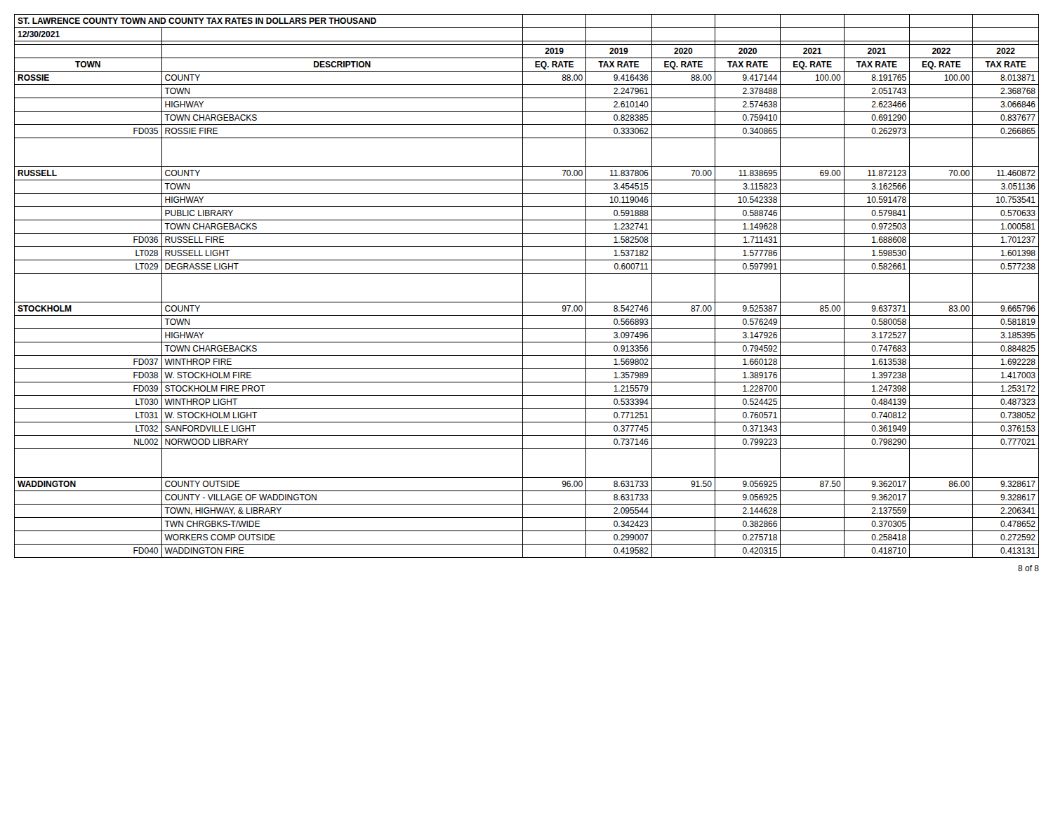| ST. LAWRENCE COUNTY TOWN AND COUNTY TAX RATES IN DOLLARS PER THOUSAND | | | | | | | | |
| 12/30/2021 | | | | | | | | | |
| | | 2019 | 2019 | 2020 | 2020 | 2021 | 2021 | 2022 | 2022 |
| TOWN | DESCRIPTION | EQ. RATE | TAX RATE | EQ. RATE | TAX RATE | EQ. RATE | TAX RATE | EQ. RATE | TAX RATE |
| ROSSIE | COUNTY | 88.00 | 9.416436 | 88.00 | 9.417144 | 100.00 | 8.191765 | 100.00 | 8.013871 |
| | TOWN | | 2.247961 | | 2.378488 | | 2.051743 | | 2.368768 |
| | HIGHWAY | | 2.610140 | | 2.574638 | | 2.623466 | | 3.066846 |
| | TOWN CHARGEBACKS | | 0.828385 | | 0.759410 | | 0.691290 | | 0.837677 |
| FD035 | ROSSIE FIRE | | 0.333062 | | 0.340865 | | 0.262973 | | 0.266865 |
| RUSSELL | COUNTY | 70.00 | 11.837806 | 70.00 | 11.838695 | 69.00 | 11.872123 | 70.00 | 11.460872 |
| | TOWN | | 3.454515 | | 3.115823 | | 3.162566 | | 3.051136 |
| | HIGHWAY | | 10.119046 | | 10.542338 | | 10.591478 | | 10.753541 |
| | PUBLIC LIBRARY | | 0.591888 | | 0.588746 | | 0.579841 | | 0.570633 |
| | TOWN CHARGEBACKS | | 1.232741 | | 1.149628 | | 0.972503 | | 1.000581 |
| FD036 | RUSSELL FIRE | | 1.582508 | | 1.711431 | | 1.688608 | | 1.701237 |
| LT028 | RUSSELL LIGHT | | 1.537182 | | 1.577786 | | 1.598530 | | 1.601398 |
| LT029 | DEGRASSE LIGHT | | 0.600711 | | 0.597991 | | 0.582661 | | 0.577238 |
| STOCKHOLM | COUNTY | 97.00 | 8.542746 | 87.00 | 9.525387 | 85.00 | 9.637371 | 83.00 | 9.665796 |
| | TOWN | | 0.566893 | | 0.576249 | | 0.580058 | | 0.581819 |
| | HIGHWAY | | 3.097496 | | 3.147926 | | 3.172527 | | 3.185395 |
| | TOWN CHARGEBACKS | | 0.913356 | | 0.794592 | | 0.747683 | | 0.884825 |
| FD037 | WINTHROP FIRE | | 1.569802 | | 1.660128 | | 1.613538 | | 1.692228 |
| FD038 | W. STOCKHOLM FIRE | | 1.357989 | | 1.389176 | | 1.397238 | | 1.417003 |
| FD039 | STOCKHOLM FIRE PROT | | 1.215579 | | 1.228700 | | 1.247398 | | 1.253172 |
| LT030 | WINTHROP LIGHT | | 0.533394 | | 0.524425 | | 0.484139 | | 0.487323 |
| LT031 | W. STOCKHOLM LIGHT | | 0.771251 | | 0.760571 | | 0.740812 | | 0.738052 |
| LT032 | SANFORDVILLE LIGHT | | 0.377745 | | 0.371343 | | 0.361949 | | 0.376153 |
| NL002 | NORWOOD LIBRARY | | 0.737146 | | 0.799223 | | 0.798290 | | 0.777021 |
| WADDINGTON | COUNTY OUTSIDE | 96.00 | 8.631733 | 91.50 | 9.056925 | 87.50 | 9.362017 | 86.00 | 9.328617 |
| | COUNTY - VILLAGE OF WADDINGTON | | 8.631733 | | 9.056925 | | 9.362017 | | 9.328617 |
| | TOWN, HIGHWAY, & LIBRARY | | 2.095544 | | 2.144628 | | 2.137559 | | 2.206341 |
| | TWN CHRGBKS-T/WIDE | | 0.342423 | | 0.382866 | | 0.370305 | | 0.478652 |
| | WORKERS COMP OUTSIDE | | 0.299007 | | 0.275718 | | 0.258418 | | 0.272592 |
| FD040 | WADDINGTON FIRE | | 0.419582 | | 0.420315 | | 0.418710 | | 0.413131 |
8 of 8